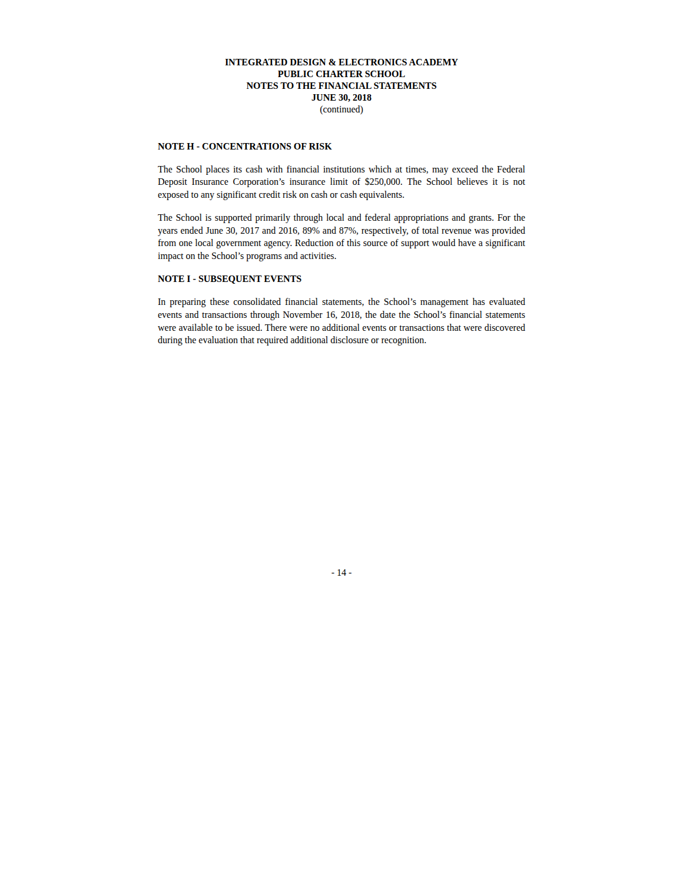Integrated Design & Electronics Academy Public Charter School Notes to the Financial Statements June 30, 2018 (continued)
Note H - Concentrations of Risk
The School places its cash with financial institutions which at times, may exceed the Federal Deposit Insurance Corporation’s insurance limit of $250,000. The School believes it is not exposed to any significant credit risk on cash or cash equivalents.
The School is supported primarily through local and federal appropriations and grants. For the years ended June 30, 2017 and 2016, 89% and 87%, respectively, of total revenue was provided from one local government agency. Reduction of this source of support would have a significant impact on the School’s programs and activities.
Note I - Subsequent Events
In preparing these consolidated financial statements, the School’s management has evaluated events and transactions through November 16, 2018, the date the School’s financial statements were available to be issued. There were no additional events or transactions that were discovered during the evaluation that required additional disclosure or recognition.
- 14 -